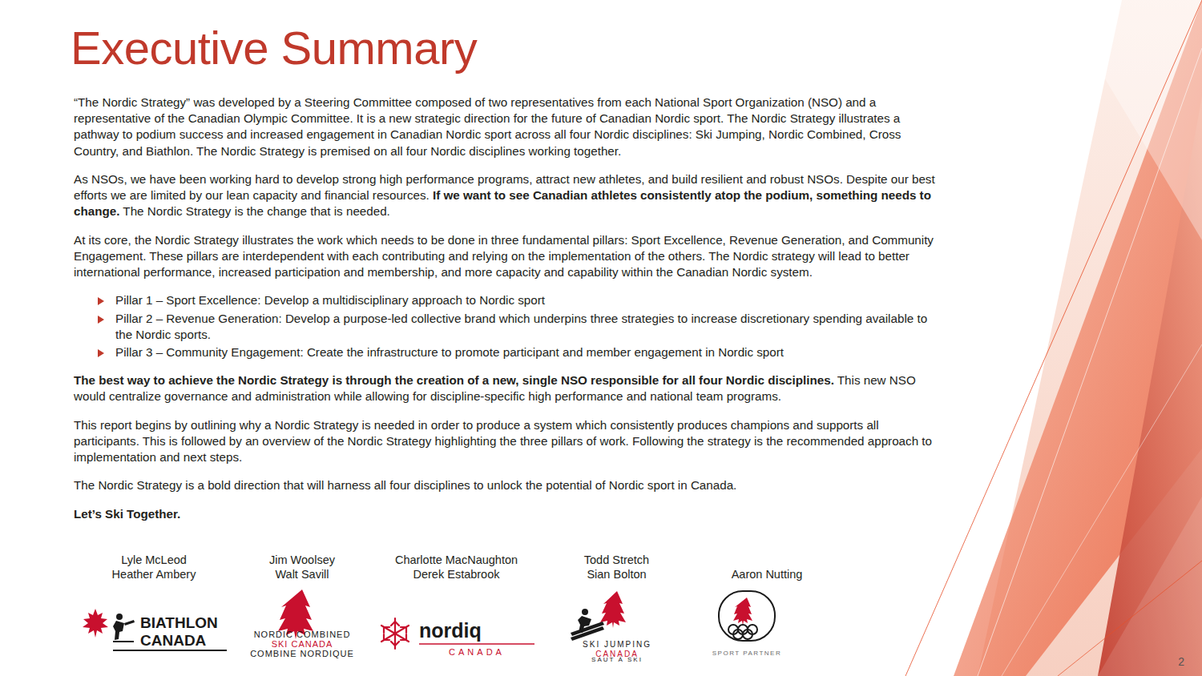Executive Summary
“The Nordic Strategy” was developed by a Steering Committee composed of two representatives from each National Sport Organization (NSO) and a representative of the Canadian Olympic Committee. It is a new strategic direction for the future of Canadian Nordic sport. The Nordic Strategy illustrates a pathway to podium success and increased engagement in Canadian Nordic sport across all four Nordic disciplines: Ski Jumping, Nordic Combined, Cross Country, and Biathlon. The Nordic Strategy is premised on all four Nordic disciplines working together.
As NSOs, we have been working hard to develop strong high performance programs, attract new athletes, and build resilient and robust NSOs. Despite our best efforts we are limited by our lean capacity and financial resources. If we want to see Canadian athletes consistently atop the podium, something needs to change. The Nordic Strategy is the change that is needed.
At its core, the Nordic Strategy illustrates the work which needs to be done in three fundamental pillars: Sport Excellence, Revenue Generation, and Community Engagement. These pillars are interdependent with each contributing and relying on the implementation of the others. The Nordic strategy will lead to better international performance, increased participation and membership, and more capacity and capability within the Canadian Nordic system.
Pillar 1 – Sport Excellence: Develop a multidisciplinary approach to Nordic sport
Pillar 2 – Revenue Generation: Develop a purpose-led collective brand which underpins three strategies to increase discretionary spending available to the Nordic sports.
Pillar 3 – Community Engagement: Create the infrastructure to promote participant and member engagement in Nordic sport
The best way to achieve the Nordic Strategy is through the creation of a new, single NSO responsible for all four Nordic disciplines. This new NSO would centralize governance and administration while allowing for discipline-specific high performance and national team programs.
This report begins by outlining why a Nordic Strategy is needed in order to produce a system which consistently produces champions and supports all participants. This is followed by an overview of the Nordic Strategy highlighting the three pillars of work. Following the strategy is the recommended approach to implementation and next steps.
The Nordic Strategy is a bold direction that will harness all four disciplines to unlock the potential of Nordic sport in Canada.
Let’s Ski Together.
Lyle McLeod
Heather Ambery
BIATHLON CANADA
Jim Woolsey
Walt Savill
NORDIC COMBINED SKI CANADA COMBINE NORDIQUE
Charlotte MacNaughton
Derek Estabrook
nordiq CANADA
Todd Stretch
Sian Bolton
SKI JUMPING CANADA SAUT À SKI
Aaron Nutting
SPORT PARTNER
2